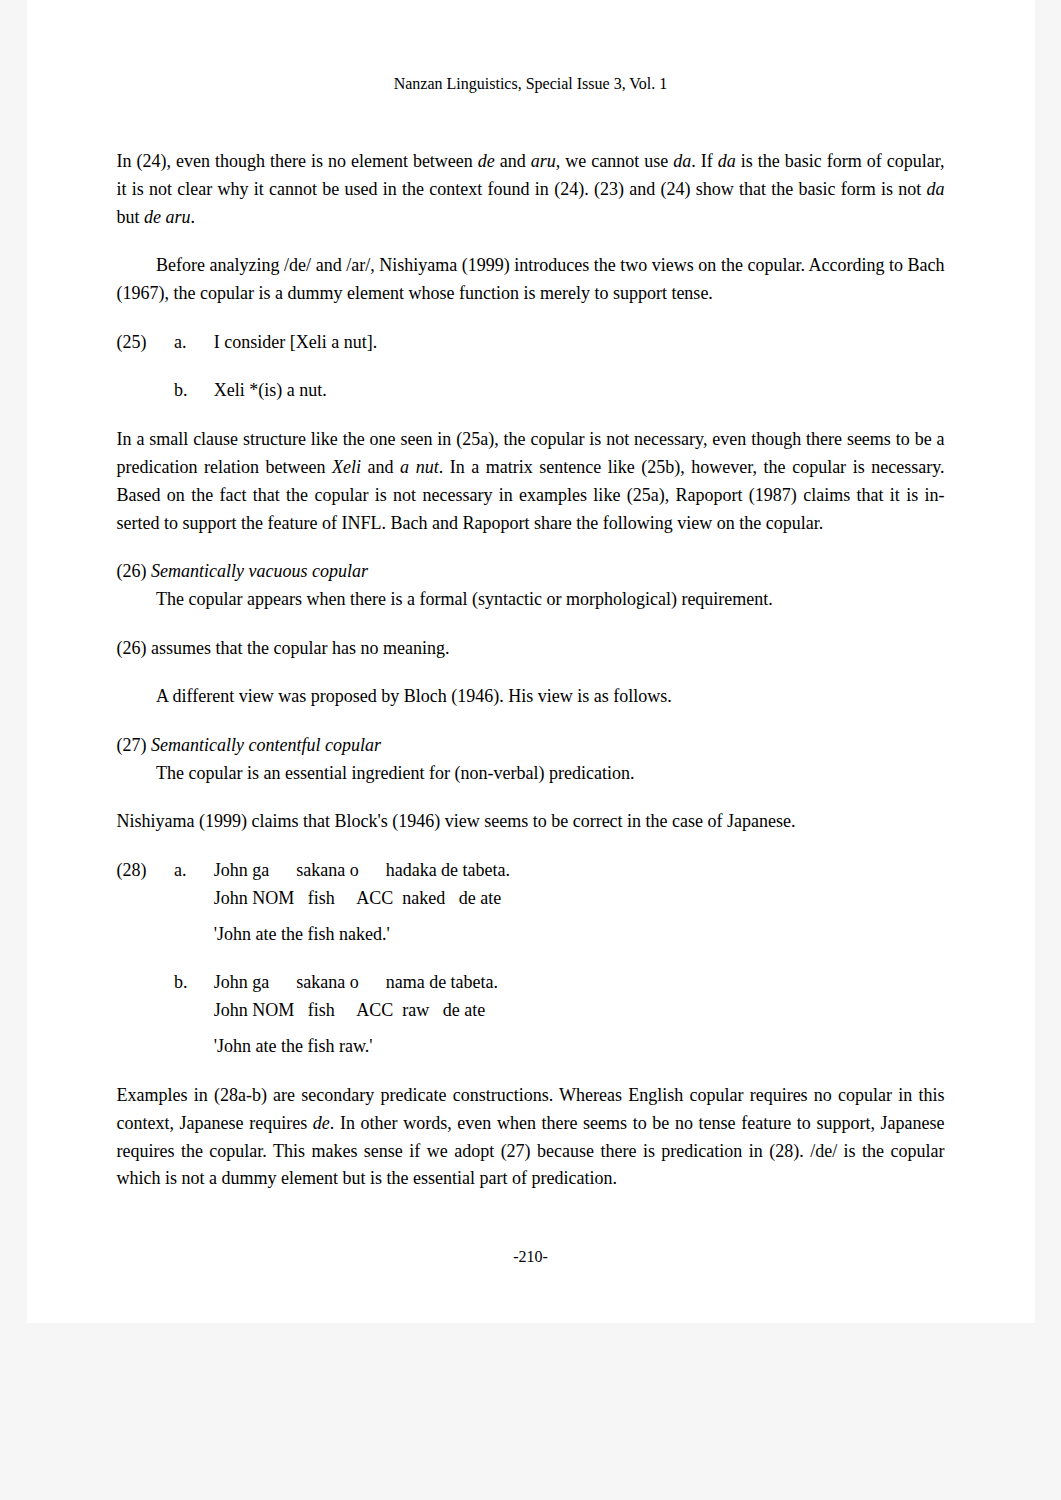Nanzan Linguistics, Special Issue 3, Vol. 1
In (24), even though there is no element between de and aru, we cannot use da. If da is the basic form of copular, it is not clear why it cannot be used in the context found in (24). (23) and (24) show that the basic form is not da but de aru.
Before analyzing /de/ and /ar/, Nishiyama (1999) introduces the two views on the copular. According to Bach (1967), the copular is a dummy element whose function is merely to support tense.
(25) a. I consider [Xeli a nut].
b. Xeli *(is) a nut.
In a small clause structure like the one seen in (25a), the copular is not necessary, even though there seems to be a predication relation between Xeli and a nut. In a matrix sentence like (25b), however, the copular is necessary. Based on the fact that the copular is not necessary in examples like (25a), Rapoport (1987) claims that it is inserted to support the feature of INFL. Bach and Rapoport share the following view on the copular.
(26) Semantically vacuous copular The copular appears when there is a formal (syntactic or morphological) requirement.
(26) assumes that the copular has no meaning.
A different view was proposed by Bloch (1946). His view is as follows.
(27) Semantically contentful copular The copular is an essential ingredient for (non-verbal) predication.
Nishiyama (1999) claims that Block's (1946) view seems to be correct in the case of Japanese.
(28) a.
John ga sakana o hadaka de tabeta.
John NOM fish ACC naked de ate
'John ate the fish naked.'
b.
John ga sakana o nama de tabeta.
John NOM fish ACC raw de ate
'John ate the fish raw.'
Examples in (28a-b) are secondary predicate constructions. Whereas English copular requires no copular in this context, Japanese requires de. In other words, even when there seems to be no tense feature to support, Japanese requires the copular. This makes sense if we adopt (27) because there is predication in (28). /de/ is the copular which is not a dummy element but is the essential part of predication.
-210-